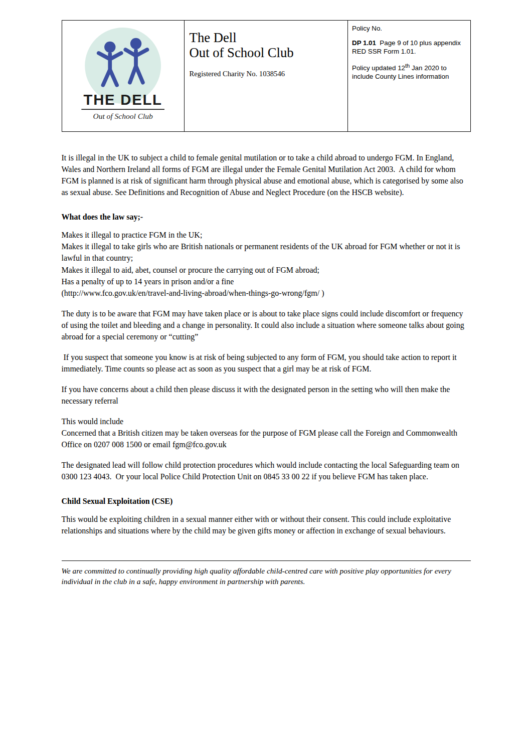| THE DELL Out of School Club | The Dell Out of School Club Registered Charity No. 1038546 | Policy No. DP 1.01 Page 9 of 10 plus appendix RED SSR Form 1.01. Policy updated 12 th Jan 2020 to include County Lines information |
It is illegal in the UK to subject a child to female genital mutilation or to take a child abroad to undergo FGM. In England, Wales and Northern Ireland all forms of FGM are illegal under the Female Genital Mutilation Act 2003. A child for whom FGM is planned is at risk of significant harm through physical abuse and emotional abuse, which is categorised by some also as sexual abuse. See Definitions and Recognition of Abuse and Neglect Procedure (on the HSCB website).
What does the law say;-
Makes it illegal to practice FGM in the UK;
Makes it illegal to take girls who are British nationals or permanent residents of the UK abroad for FGM whether or not it is lawful in that country;
Makes it illegal to aid, abet, counsel or procure the carrying out of FGM abroad;
Has a penalty of up to 14 years in prison and/or a fine
(http://www.fco.gov.uk/en/travel-and-living-abroad/when-things-go-wrong/fgm/ )
The duty is to be aware that FGM may have taken place or is about to take place signs could include discomfort or frequency of using the toilet and bleeding and a change in personality. It could also include a situation where someone talks about going abroad for a special ceremony or “cutting”
If you suspect that someone you know is at risk of being subjected to any form of FGM, you should take action to report it immediately. Time counts so please act as soon as you suspect that a girl may be at risk of FGM.
If you have concerns about a child then please discuss it with the designated person in the setting who will then make the necessary referral
This would include
Concerned that a British citizen may be taken overseas for the purpose of FGM please call the Foreign and Commonwealth Office on 0207 008 1500 or email fgm@fco.gov.uk
The designated lead will follow child protection procedures which would include contacting the local Safeguarding team on 0300 123 4043. Or your local Police Child Protection Unit on 0845 33 00 22 if you believe FGM has taken place.
Child Sexual Exploitation (CSE)
This would be exploiting children in a sexual manner either with or without their consent. This could include exploitative relationships and situations where by the child may be given gifts money or affection in exchange of sexual behaviours.
We are committed to continually providing high quality affordable child-centred care with positive play opportunities for every individual in the club in a safe, happy environment in partnership with parents.